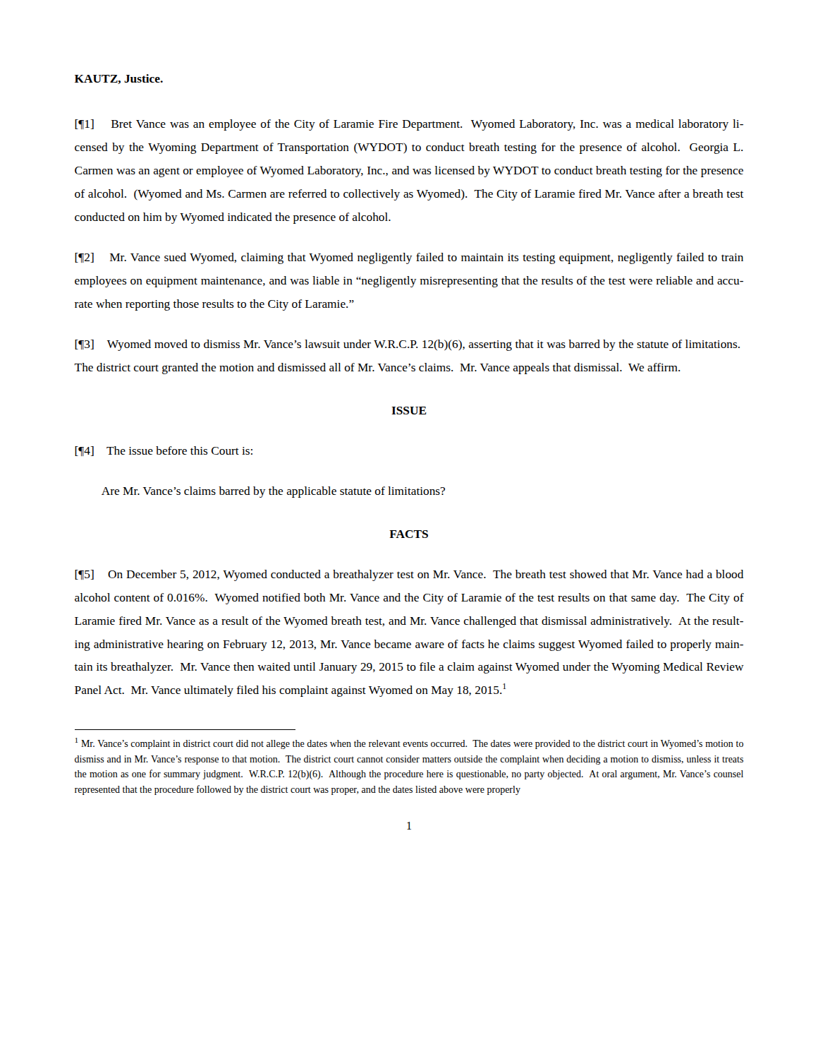KAUTZ, Justice.
[¶1] Bret Vance was an employee of the City of Laramie Fire Department. Wyomed Laboratory, Inc. was a medical laboratory licensed by the Wyoming Department of Transportation (WYDOT) to conduct breath testing for the presence of alcohol. Georgia L. Carmen was an agent or employee of Wyomed Laboratory, Inc., and was licensed by WYDOT to conduct breath testing for the presence of alcohol. (Wyomed and Ms. Carmen are referred to collectively as Wyomed). The City of Laramie fired Mr. Vance after a breath test conducted on him by Wyomed indicated the presence of alcohol.
[¶2] Mr. Vance sued Wyomed, claiming that Wyomed negligently failed to maintain its testing equipment, negligently failed to train employees on equipment maintenance, and was liable in “negligently misrepresenting that the results of the test were reliable and accurate when reporting those results to the City of Laramie.”
[¶3] Wyomed moved to dismiss Mr. Vance’s lawsuit under W.R.C.P. 12(b)(6), asserting that it was barred by the statute of limitations. The district court granted the motion and dismissed all of Mr. Vance’s claims. Mr. Vance appeals that dismissal. We affirm.
ISSUE
[¶4] The issue before this Court is:
Are Mr. Vance’s claims barred by the applicable statute of limitations?
FACTS
[¶5] On December 5, 2012, Wyomed conducted a breathalyzer test on Mr. Vance. The breath test showed that Mr. Vance had a blood alcohol content of 0.016%. Wyomed notified both Mr. Vance and the City of Laramie of the test results on that same day. The City of Laramie fired Mr. Vance as a result of the Wyomed breath test, and Mr. Vance challenged that dismissal administratively. At the resulting administrative hearing on February 12, 2013, Mr. Vance became aware of facts he claims suggest Wyomed failed to properly maintain its breathalyzer. Mr. Vance then waited until January 29, 2015 to file a claim against Wyomed under the Wyoming Medical Review Panel Act. Mr. Vance ultimately filed his complaint against Wyomed on May 18, 2015.1
1 Mr. Vance’s complaint in district court did not allege the dates when the relevant events occurred. The dates were provided to the district court in Wyomed’s motion to dismiss and in Mr. Vance’s response to that motion. The district court cannot consider matters outside the complaint when deciding a motion to dismiss, unless it treats the motion as one for summary judgment. W.R.C.P. 12(b)(6). Although the procedure here is questionable, no party objected. At oral argument, Mr. Vance’s counsel represented that the procedure followed by the district court was proper, and the dates listed above were properly
1